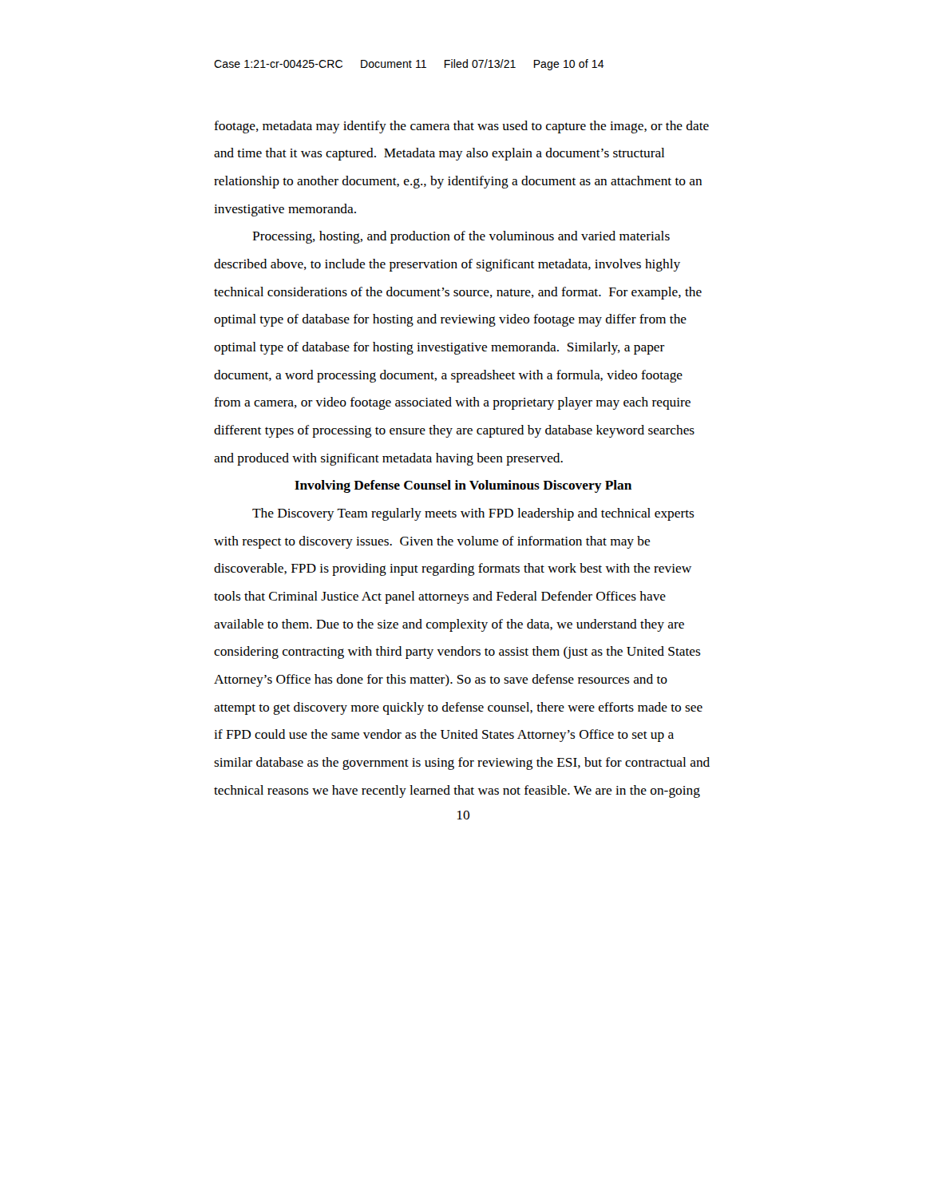Case 1:21-cr-00425-CRC Document 11 Filed 07/13/21 Page 10 of 14
footage, metadata may identify the camera that was used to capture the image, or the date and time that it was captured. Metadata may also explain a document’s structural relationship to another document, e.g., by identifying a document as an attachment to an investigative memoranda.
Processing, hosting, and production of the voluminous and varied materials described above, to include the preservation of significant metadata, involves highly technical considerations of the document’s source, nature, and format. For example, the optimal type of database for hosting and reviewing video footage may differ from the optimal type of database for hosting investigative memoranda. Similarly, a paper document, a word processing document, a spreadsheet with a formula, video footage from a camera, or video footage associated with a proprietary player may each require different types of processing to ensure they are captured by database keyword searches and produced with significant metadata having been preserved.
Involving Defense Counsel in Voluminous Discovery Plan
The Discovery Team regularly meets with FPD leadership and technical experts with respect to discovery issues. Given the volume of information that may be discoverable, FPD is providing input regarding formats that work best with the review tools that Criminal Justice Act panel attorneys and Federal Defender Offices have available to them. Due to the size and complexity of the data, we understand they are considering contracting with third party vendors to assist them (just as the United States Attorney’s Office has done for this matter). So as to save defense resources and to attempt to get discovery more quickly to defense counsel, there were efforts made to see if FPD could use the same vendor as the United States Attorney’s Office to set up a similar database as the government is using for reviewing the ESI, but for contractual and technical reasons we have recently learned that was not feasible. We are in the on-going
10